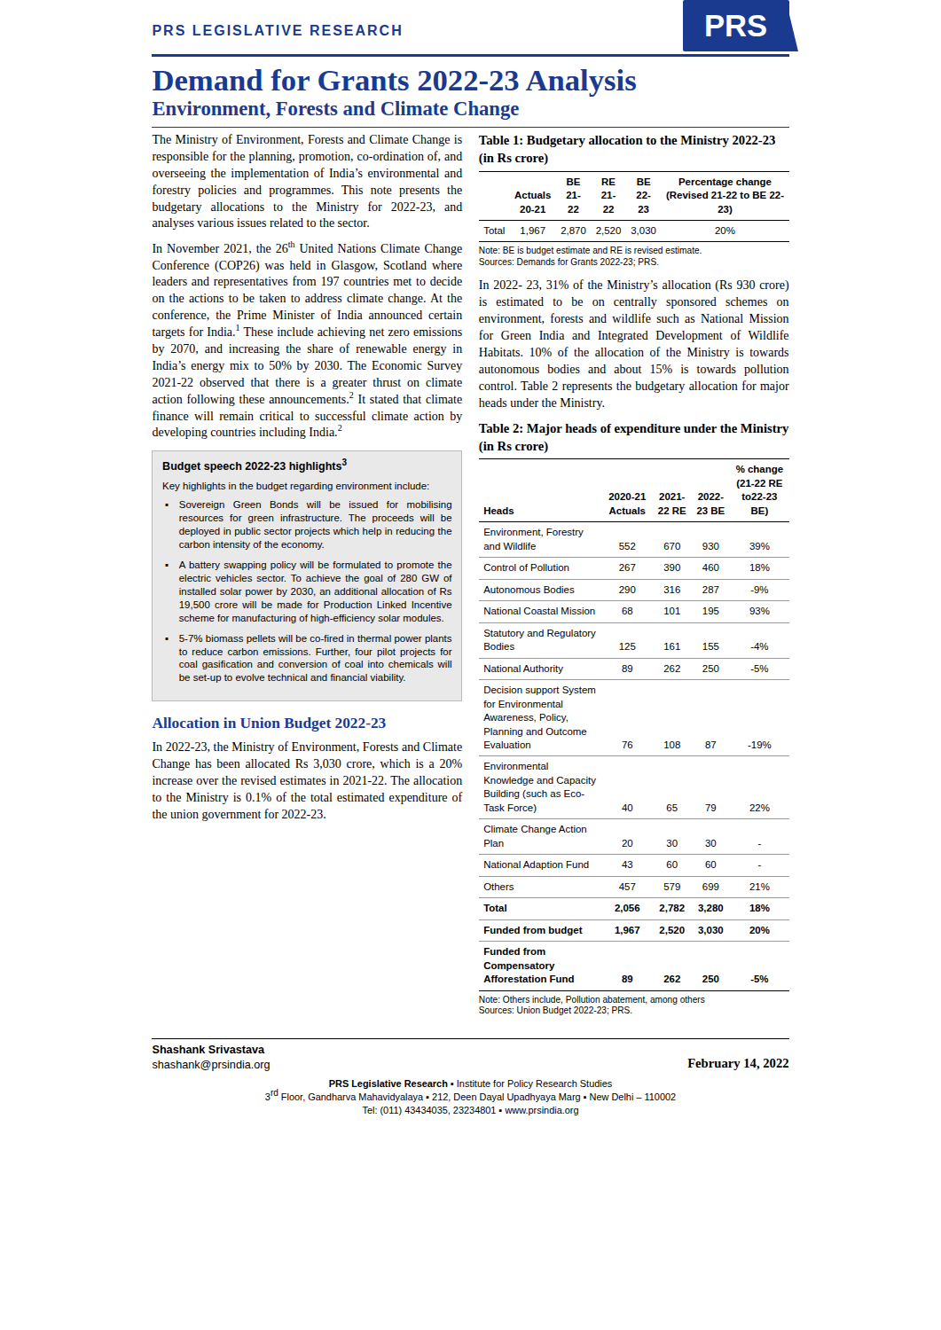PRS LEGISLATIVE RESEARCH
PRS
Demand for Grants 2022-23 Analysis
Environment, Forests and Climate Change
The Ministry of Environment, Forests and Climate Change is responsible for the planning, promotion, co-ordination of, and overseeing the implementation of India’s environmental and forestry policies and programmes. This note presents the budgetary allocations to the Ministry for 2022-23, and analyses various issues related to the sector.
In November 2021, the 26th United Nations Climate Change Conference (COP26) was held in Glasgow, Scotland where leaders and representatives from 197 countries met to decide on the actions to be taken to address climate change. At the conference, the Prime Minister of India announced certain targets for India.1 These include achieving net zero emissions by 2070, and increasing the share of renewable energy in India’s energy mix to 50% by 2030. The Economic Survey 2021-22 observed that there is a greater thrust on climate action following these announcements.2 It stated that climate finance will remain critical to successful climate action by developing countries including India.2
Budget speech 2022-23 highlights3
Key highlights in the budget regarding environment include:
Sovereign Green Bonds will be issued for mobilising resources for green infrastructure. The proceeds will be deployed in public sector projects which help in reducing the carbon intensity of the economy.
A battery swapping policy will be formulated to promote the electric vehicles sector. To achieve the goal of 280 GW of installed solar power by 2030, an additional allocation of Rs 19,500 crore will be made for Production Linked Incentive scheme for manufacturing of high-efficiency solar modules.
5-7% biomass pellets will be co-fired in thermal power plants to reduce carbon emissions. Further, four pilot projects for coal gasification and conversion of coal into chemicals will be set-up to evolve technical and financial viability.
Allocation in Union Budget 2022-23
In 2022-23, the Ministry of Environment, Forests and Climate Change has been allocated Rs 3,030 crore, which is a 20% increase over the revised estimates in 2021-22. The allocation to the Ministry is 0.1% of the total estimated expenditure of the union government for 2022-23.
Table 1: Budgetary allocation to the Ministry 2022-23 (in Rs crore)
| | Actuals 20-21 | BE 21-22 | RE 21-22 | BE 22-23 | Percentage change (Revised 21-22 to BE 22-23) |
| --- | --- | --- | --- | --- | --- |
| Total | 1,967 | 2,870 | 2,520 | 3,030 | 20% |
Note: BE is budget estimate and RE is revised estimate.
Sources: Demands for Grants 2022-23; PRS.
In 2022- 23, 31% of the Ministry’s allocation (Rs 930 crore) is estimated to be on centrally sponsored schemes on environment, forests and wildlife such as National Mission for Green India and Integrated Development of Wildlife Habitats. 10% of the allocation of the Ministry is towards autonomous bodies and about 15% is towards pollution control. Table 2 represents the budgetary allocation for major heads under the Ministry.
Table 2: Major heads of expenditure under the Ministry (in Rs crore)
| Heads | 2020-21 Actuals | 2021-22 RE | 2022-23 BE | % change (21-22 RE to22-23 BE) |
| --- | --- | --- | --- | --- |
| Environment, Forestry and Wildlife | 552 | 670 | 930 | 39% |
| Control of Pollution | 267 | 390 | 460 | 18% |
| Autonomous Bodies | 290 | 316 | 287 | -9% |
| National Coastal Mission | 68 | 101 | 195 | 93% |
| Statutory and Regulatory Bodies | 125 | 161 | 155 | -4% |
| National Authority | 89 | 262 | 250 | -5% |
| Decision support System for Environmental Awareness, Policy, Planning and Outcome Evaluation | 76 | 108 | 87 | -19% |
| Environmental Knowledge and Capacity Building (such as Eco-Task Force) | 40 | 65 | 79 | 22% |
| Climate Change Action Plan | 20 | 30 | 30 | - |
| National Adaption Fund | 43 | 60 | 60 | - |
| Others | 457 | 579 | 699 | 21% |
| Total | 2,056 | 2,782 | 3,280 | 18% |
| Funded from budget | 1,967 | 2,520 | 3,030 | 20% |
| Funded from Compensatory Afforestation Fund | 89 | 262 | 250 | -5% |
Note: Others include, Pollution abatement, among others
Sources: Union Budget 2022-23; PRS.
Shashank Srivastava
shashank@prsindia.org
February 14, 2022
PRS Legislative Research ▪ Institute for Policy Research Studies
3rd Floor, Gandharva Mahavidyalaya ▪ 212, Deen Dayal Upadhyaya Marg ▪ New Delhi – 110002
Tel: (011) 43434035, 23234801 ▪ www.prsindia.org